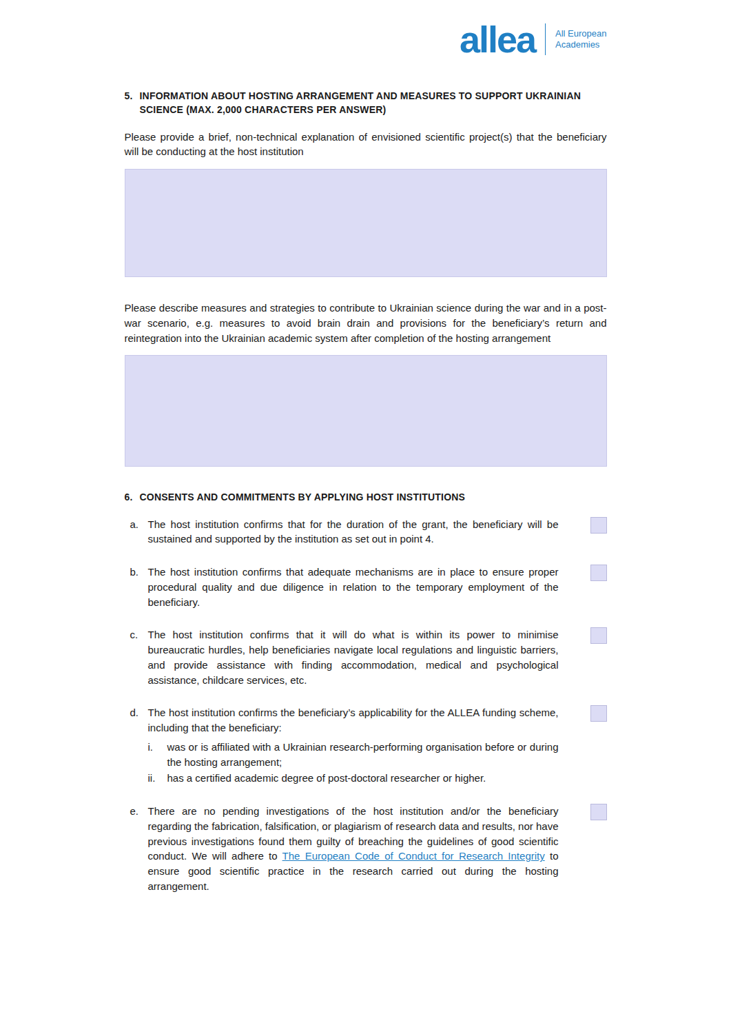allea All European
Academies
5. INFORMATION ABOUT HOSTING ARRANGEMENT AND MEASURES TO SUPPORT UKRAINIAN SCIENCE (max. 2,000 characters per answer)
Please provide a brief, non-technical explanation of envisioned scientific project(s) that the beneficiary will be conducting at the host institution
Please describe measures and strategies to contribute to Ukrainian science during the war and in a post-war scenario, e.g. measures to avoid brain drain and provisions for the beneficiary’s return and reintegration into the Ukrainian academic system after completion of the hosting arrangement
6. CONSENTS AND COMMITMENTS BY APPLYING HOST INSTITUTIONS
The host institution confirms that for the duration of the grant, the beneficiary will be sustained and supported by the institution as set out in point 4.
The host institution confirms that adequate mechanisms are in place to ensure proper procedural quality and due diligence in relation to the temporary employment of the beneficiary.
The host institution confirms that it will do what is within its power to minimise bureaucratic hurdles, help beneficiaries navigate local regulations and linguistic barriers, and provide assistance with finding accommodation, medical and psychological assistance, childcare services, etc.
The host institution confirms the beneficiary’s applicability for the ALLEA funding scheme, including that the beneficiary:
was or is affiliated with a Ukrainian research-performing organisation before or during the hosting arrangement;
has a certified academic degree of post-doctoral researcher or higher.
There are no pending investigations of the host institution and/or the beneficiary regarding the fabrication, falsification, or plagiarism of research data and results, nor have previous investigations found them guilty of breaching the guidelines of good scientific conduct. We will adhere to The European Code of Conduct for Research Integrity to ensure good scientific practice in the research carried out during the hosting arrangement.